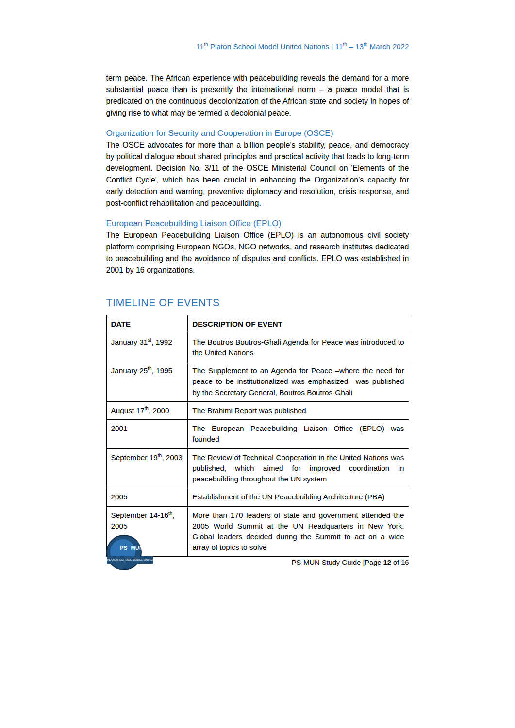11th Platon School Model United Nations | 11th – 13th March 2022
term peace. The African experience with peacebuilding reveals the demand for a more substantial peace than is presently the international norm – a peace model that is predicated on the continuous decolonization of the African state and society in hopes of giving rise to what may be termed a decolonial peace.
Organization for Security and Cooperation in Europe (OSCE)
The OSCE advocates for more than a billion people's stability, peace, and democracy by political dialogue about shared principles and practical activity that leads to long-term development. Decision No. 3/11 of the OSCE Ministerial Council on 'Elements of the Conflict Cycle', which has been crucial in enhancing the Organization's capacity for early detection and warning, preventive diplomacy and resolution, crisis response, and post-conflict rehabilitation and peacebuilding.
European Peacebuilding Liaison Office (EPLO)
The European Peacebuilding Liaison Office (EPLO) is an autonomous civil society platform comprising European NGOs, NGO networks, and research institutes dedicated to peacebuilding and the avoidance of disputes and conflicts. EPLO was established in 2001 by 16 organizations.
TIMELINE OF EVENTS
| DATE | DESCRIPTION OF EVENT |
| --- | --- |
| January 31 st , 1992 | The Boutros Boutros-Ghali Agenda for Peace was introduced to the United Nations |
| January 25 th , 1995 | The Supplement to an Agenda for Peace –where the need for peace to be institutionalized was emphasized– was published by the Secretary General, Boutros Boutros-Ghali |
| August 17 th , 2000 | The Brahimi Report was published |
| 2001 | The European Peacebuilding Liaison Office (EPLO) was founded |
| September 19 th , 2003 | The Review of Technical Cooperation in the United Nations was published, which aimed for improved coordination in peacebuilding throughout the UN system |
| 2005 | Establishment of the UN Peacebuilding Architecture (PBA) |
| September 14-16 th , 2005 | More than 170 leaders of state and government attended the 2005 World Summit at the UN Headquarters in New York. Global leaders decided during the Summit to act on a wide array of topics to solve |
PS MUN
PLATON SCHOOL MODEL UNITED NATIONS
PS-MUN Study Guide |Page 12 of 16